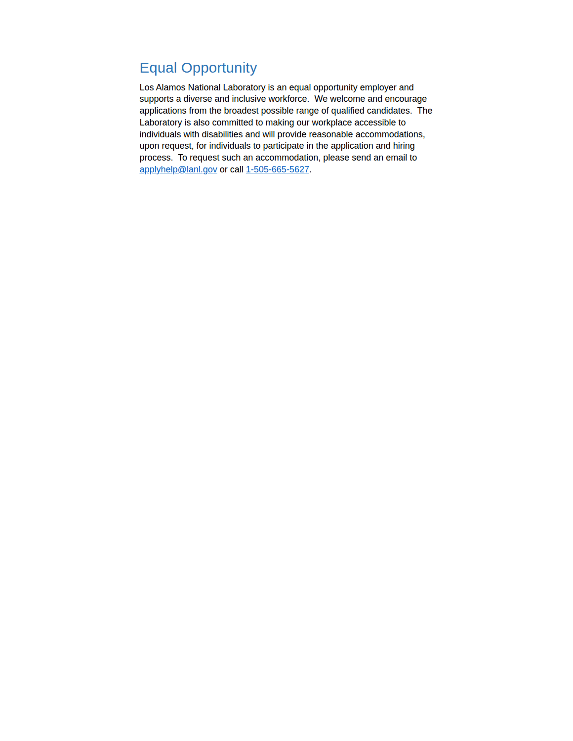Equal Opportunity
Los Alamos National Laboratory is an equal opportunity employer and supports a diverse and inclusive workforce. We welcome and encourage applications from the broadest possible range of qualified candidates. The Laboratory is also committed to making our workplace accessible to individuals with disabilities and will provide reasonable accommodations, upon request, for individuals to participate in the application and hiring process. To request such an accommodation, please send an email to applyhelp@lanl.gov or call 1-505-665-5627.